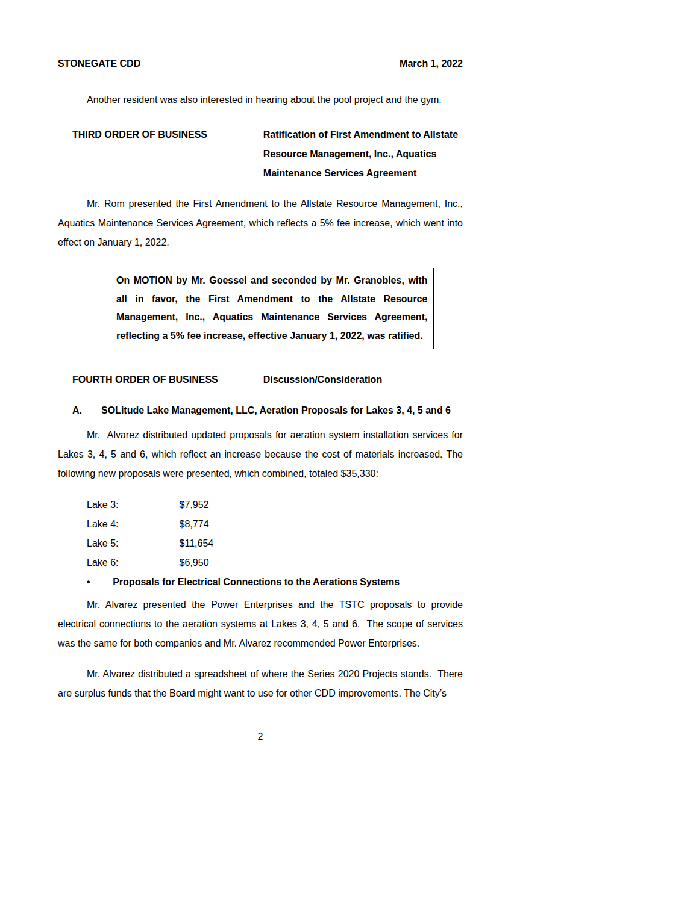STONEGATE CDD March 1, 2022
Another resident was also interested in hearing about the pool project and the gym.
THIRD ORDER OF BUSINESS
Ratification of First Amendment to Allstate Resource Management, Inc., Aquatics Maintenance Services Agreement
Mr. Rom presented the First Amendment to the Allstate Resource Management, Inc., Aquatics Maintenance Services Agreement, which reflects a 5% fee increase, which went into effect on January 1, 2022.
On MOTION by Mr. Goessel and seconded by Mr. Granobles, with all in favor, the First Amendment to the Allstate Resource Management, Inc., Aquatics Maintenance Services Agreement, reflecting a 5% fee increase, effective January 1, 2022, was ratified.
FOURTH ORDER OF BUSINESS
Discussion/Consideration
A.
SOLitude Lake Management, LLC, Aeration Proposals for Lakes 3, 4, 5 and 6
Mr. Alvarez distributed updated proposals for aeration system installation services for Lakes 3, 4, 5 and 6, which reflect an increase because the cost of materials increased. The following new proposals were presented, which combined, totaled $35,330:
Lake 3:$7,952
Lake 4:$8,774
Lake 5:$11,654
Lake 6:$6,950
• Proposals for Electrical Connections to the Aerations Systems
Mr. Alvarez presented the Power Enterprises and the TSTC proposals to provide electrical connections to the aeration systems at Lakes 3, 4, 5 and 6. The scope of services was the same for both companies and Mr. Alvarez recommended Power Enterprises.
Mr. Alvarez distributed a spreadsheet of where the Series 2020 Projects stands. There are surplus funds that the Board might want to use for other CDD improvements. The City’s
2